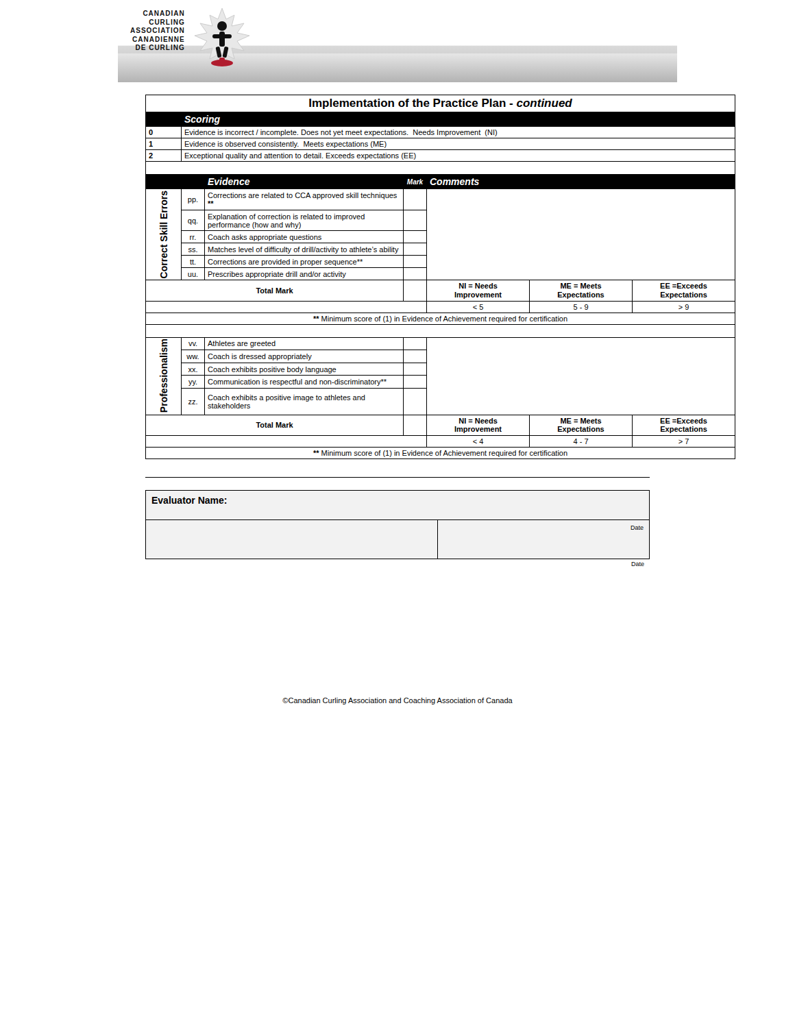CANADIAN
CURLING
ASSOCIATION
CANADIENNE
DE CURLING
| Implementation of the Practice Plan - continued |
| | Scoring |
| 0 | Evidence is incorrect / incomplete. Does not yet meet expectations. Needs Improvement (NI) |
| 1 | Evidence is observed consistently. Meets expectations (ME) |
| 2 | Exceptional quality and attention to detail. Exceeds expectations (EE) |
| | | Evidence | Mark | Comments |
| Correct Skill Errors | pp. | Corrections are related to CCA approved skill techniques ** | | |
| qq. | Explanation of correction is related to improved performance (how and why) | |
| rr. | Coach asks appropriate questions | |
| ss. | Matches level of difficulty of drill/activity to athlete’s ability | |
| tt. | Corrections are provided in proper sequence** | |
| uu. | Prescribes appropriate drill and/or activity | |
| Total Mark | | NI = Needs Improvement | ME = Meets Expectations | EE =Exceeds Expectations |
| | < 5 | 5 - 9 | > 9 |
| ** Minimum score of (1) in Evidence of Achievement required for certification |
| Professionalism | vv. | Athletes are greeted | | |
| ww. | Coach is dressed appropriately | |
| xx. | Coach exhibits positive body language | |
| yy. | Communication is respectful and non-discriminatory** | |
| zz. | Coach exhibits a positive image to athletes and stakeholders | |
| Total Mark | | NI = Needs Improvement | ME = Meets Expectations | EE =Exceeds Expectations |
| | < 4 | 4 - 7 | > 7 |
| ** Minimum score of (1) in Evidence of Achievement required for certification |
| Evaluator Name: |
| | Date |
Date
©Canadian Curling Association and Coaching Association of Canada